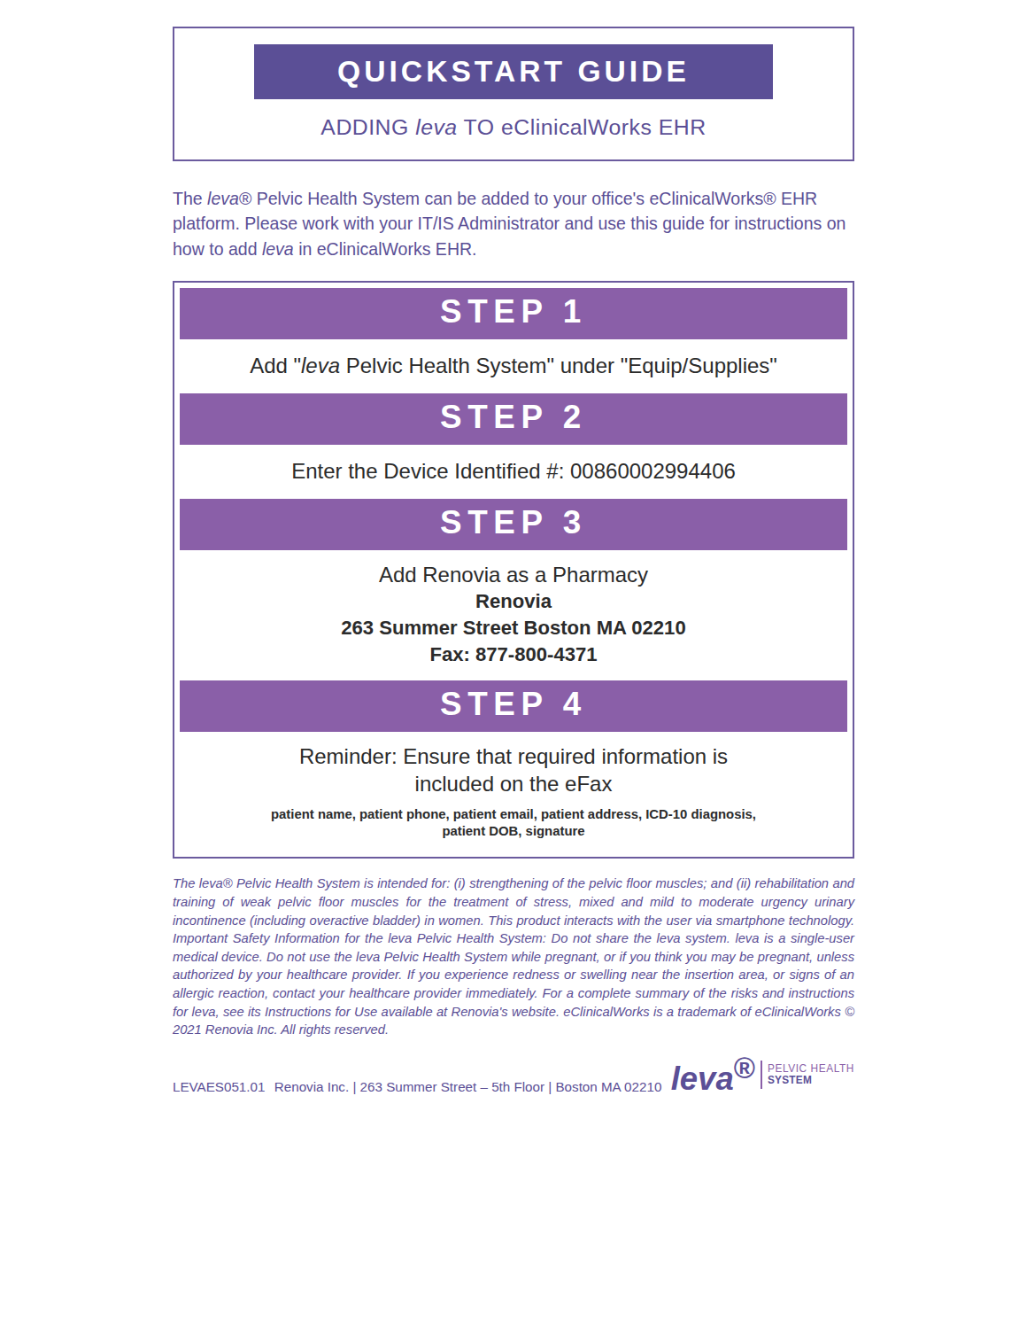QUICKSTART GUIDE
ADDING leva TO eClinicalWorks EHR
The leva® Pelvic Health System can be added to your office's eClinicalWorks® EHR platform. Please work with your IT/IS Administrator and use this guide for instructions on how to add leva in eClinicalWorks EHR.
STEP 1
Add "leva Pelvic Health System" under "Equip/Supplies"
STEP 2
Enter the Device Identified #: 00860002994406
STEP 3
Add Renovia as a Pharmacy Renovia 263 Summer Street Boston MA 02210 Fax: 877-800-4371
STEP 4
Reminder: Ensure that required information is
included on the eFax patient name, patient phone, patient email, patient address, ICD-10 diagnosis,
patient DOB, signature
The leva® Pelvic Health System is intended for: (i) strengthening of the pelvic floor muscles; and (ii) rehabilitation and training of weak pelvic floor muscles for the treatment of stress, mixed and mild to moderate urgency urinary incontinence (including overactive bladder) in women. This product interacts with the user via smartphone technology. Important Safety Information for the leva Pelvic Health System: Do not share the leva system. leva is a single-user medical device. Do not use the leva Pelvic Health System while pregnant, or if you think you may be pregnant, unless authorized by your healthcare provider. If you experience redness or swelling near the insertion area, or signs of an allergic reaction, contact your healthcare provider immediately. For a complete summary of the risks and instructions for leva, see its Instructions for Use available at Renovia's website. eClinicalWorks is a trademark of eClinicalWorks © 2021 Renovia Inc. All rights reserved.
LEVAES051.01
Renovia Inc. | 263 Summer Street – 5th Floor | Boston MA 02210
leva® PELVIC HEALTH
SYSTEM